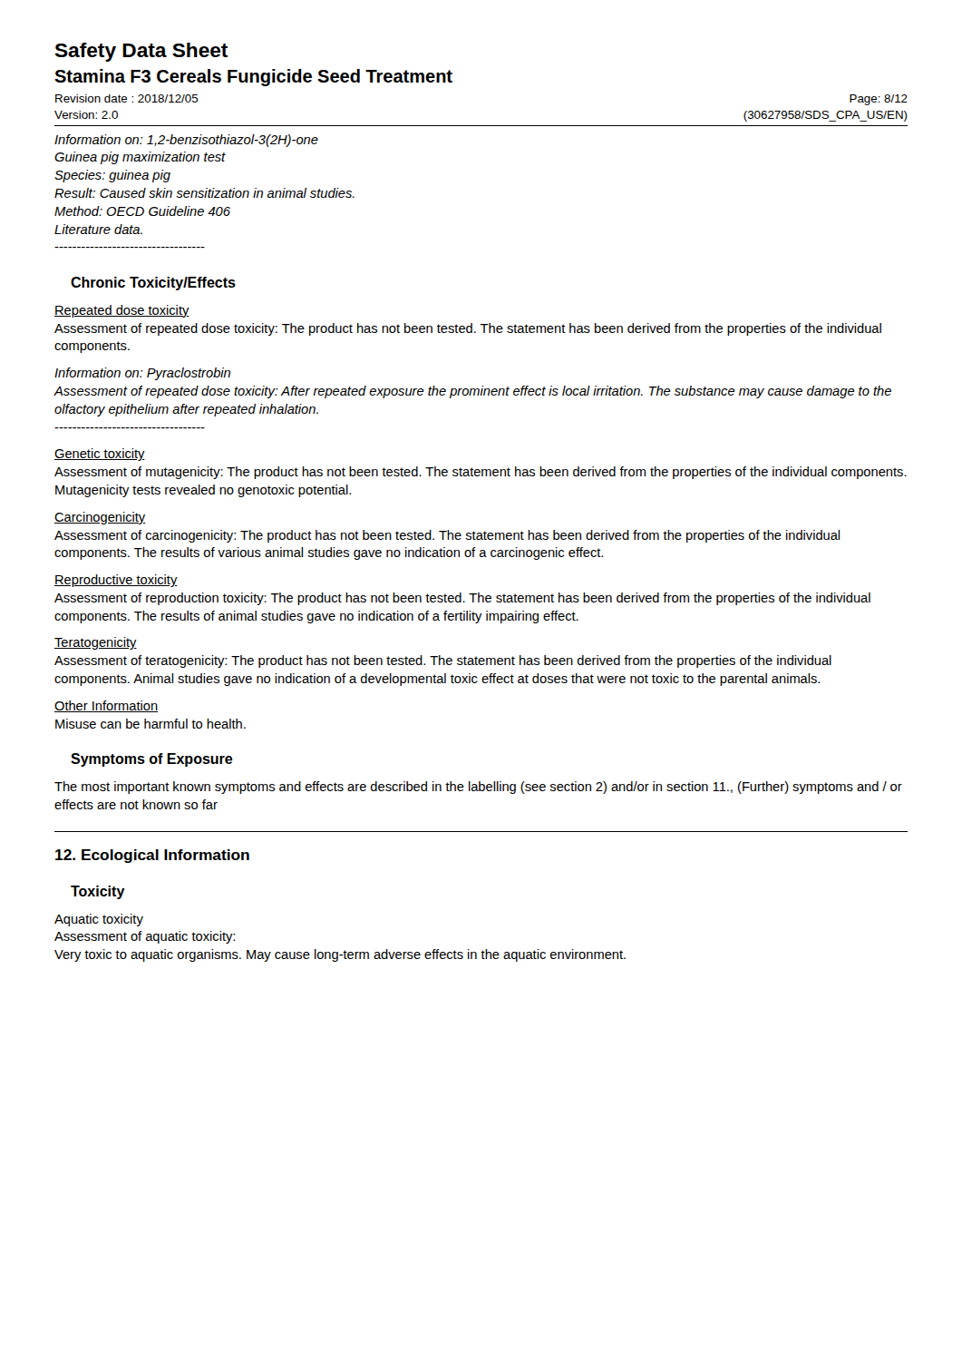Safety Data Sheet
Stamina F3 Cereals Fungicide Seed Treatment
Revision date : 2018/12/05
Version: 2.0
Page: 8/12
(30627958/SDS_CPA_US/EN)
Information on: 1,2-benzisothiazol-3(2H)-one
Guinea pig maximization test
Species: guinea pig
Result: Caused skin sensitization in animal studies.
Method: OECD Guideline 406
Literature data.
----------------------------------
Chronic Toxicity/Effects
Repeated dose toxicity
Assessment of repeated dose toxicity: The product has not been tested. The statement has been derived from the properties of the individual components.
Information on: Pyraclostrobin
Assessment of repeated dose toxicity: After repeated exposure the prominent effect is local irritation. The substance may cause damage to the olfactory epithelium after repeated inhalation.
----------------------------------
Genetic toxicity
Assessment of mutagenicity: The product has not been tested. The statement has been derived from the properties of the individual components. Mutagenicity tests revealed no genotoxic potential.
Carcinogenicity
Assessment of carcinogenicity: The product has not been tested. The statement has been derived from the properties of the individual components. The results of various animal studies gave no indication of a carcinogenic effect.
Reproductive toxicity
Assessment of reproduction toxicity: The product has not been tested. The statement has been derived from the properties of the individual components. The results of animal studies gave no indication of a fertility impairing effect.
Teratogenicity
Assessment of teratogenicity: The product has not been tested. The statement has been derived from the properties of the individual components. Animal studies gave no indication of a developmental toxic effect at doses that were not toxic to the parental animals.
Other Information
Misuse can be harmful to health.
Symptoms of Exposure
The most important known symptoms and effects are described in the labelling (see section 2) and/or in section 11., (Further) symptoms and / or effects are not known so far
12. Ecological Information
Toxicity
Aquatic toxicity
Assessment of aquatic toxicity:
Very toxic to aquatic organisms. May cause long-term adverse effects in the aquatic environment.